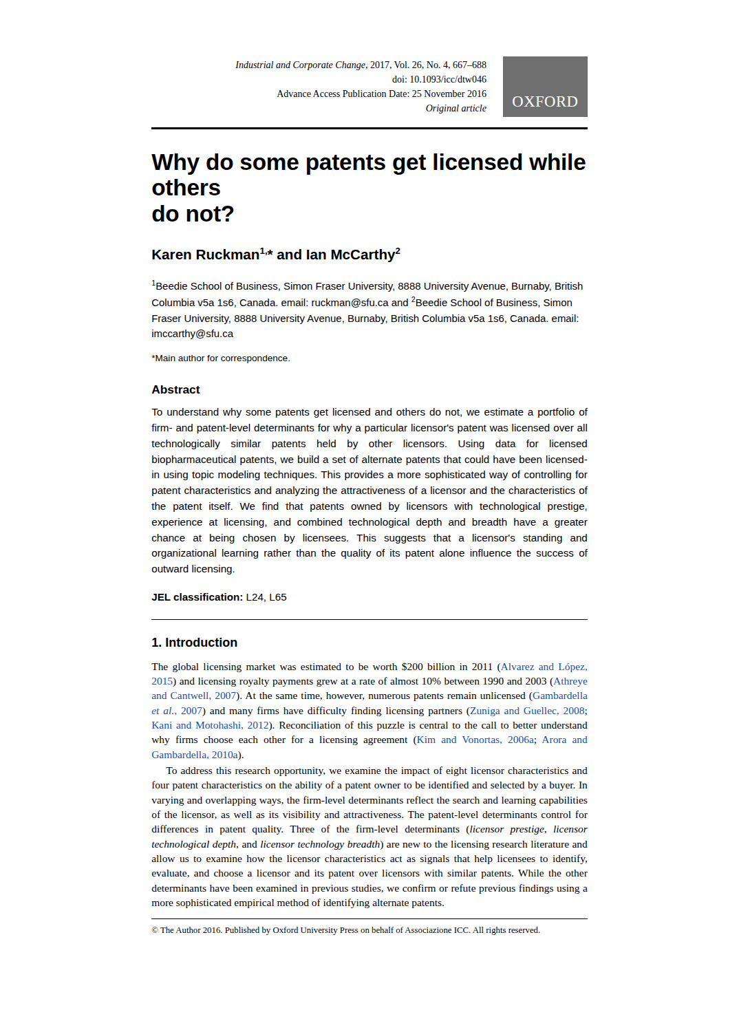Industrial and Corporate Change, 2017, Vol. 26, No. 4, 667–688
doi: 10.1093/icc/dtw046
Advance Access Publication Date: 25 November 2016
Original article
OXFORD
Why do some patents get licensed while others
do not?
Karen Ruckman1,* and Ian McCarthy2
1Beedie School of Business, Simon Fraser University, 8888 University Avenue, Burnaby, British Columbia v5a 1s6, Canada. email: ruckman@sfu.ca and 2Beedie School of Business, Simon Fraser University, 8888 University Avenue, Burnaby, British Columbia v5a 1s6, Canada. email: imccarthy@sfu.ca
*Main author for correspondence.
Abstract
To understand why some patents get licensed and others do not, we estimate a portfolio of firm- and patent-level determinants for why a particular licensor's patent was licensed over all technologically similar patents held by other licensors. Using data for licensed biopharmaceutical patents, we build a set of alternate patents that could have been licensed-in using topic modeling techniques. This provides a more sophisticated way of controlling for patent characteristics and analyzing the attractiveness of a licensor and the characteristics of the patent itself. We find that patents owned by licensors with technological prestige, experience at licensing, and combined technological depth and breadth have a greater chance at being chosen by licensees. This suggests that a licensor's standing and organizational learning rather than the quality of its patent alone influence the success of outward licensing.
JEL classification: L24, L65
1. Introduction
The global licensing market was estimated to be worth $200 billion in 2011 (Alvarez and López, 2015) and licensing royalty payments grew at a rate of almost 10% between 1990 and 2003 (Athreye and Cantwell, 2007). At the same time, however, numerous patents remain unlicensed (Gambardella et al., 2007) and many firms have difficulty finding licensing partners (Zuniga and Guellec, 2008; Kani and Motohashi, 2012). Reconciliation of this puzzle is central to the call to better understand why firms choose each other for a licensing agreement (Kim and Vonortas, 2006a; Arora and Gambardella, 2010a).
To address this research opportunity, we examine the impact of eight licensor characteristics and four patent characteristics on the ability of a patent owner to be identified and selected by a buyer. In varying and overlapping ways, the firm-level determinants reflect the search and learning capabilities of the licensor, as well as its visibility and attractiveness. The patent-level determinants control for differences in patent quality. Three of the firm-level determinants (licensor prestige, licensor technological depth, and licensor technology breadth) are new to the licensing research literature and allow us to examine how the licensor characteristics act as signals that help licensees to identify, evaluate, and choose a licensor and its patent over licensors with similar patents. While the other determinants have been examined in previous studies, we confirm or refute previous findings using a more sophisticated empirical method of identifying alternate patents.
© The Author 2016. Published by Oxford University Press on behalf of Associazione ICC. All rights reserved.